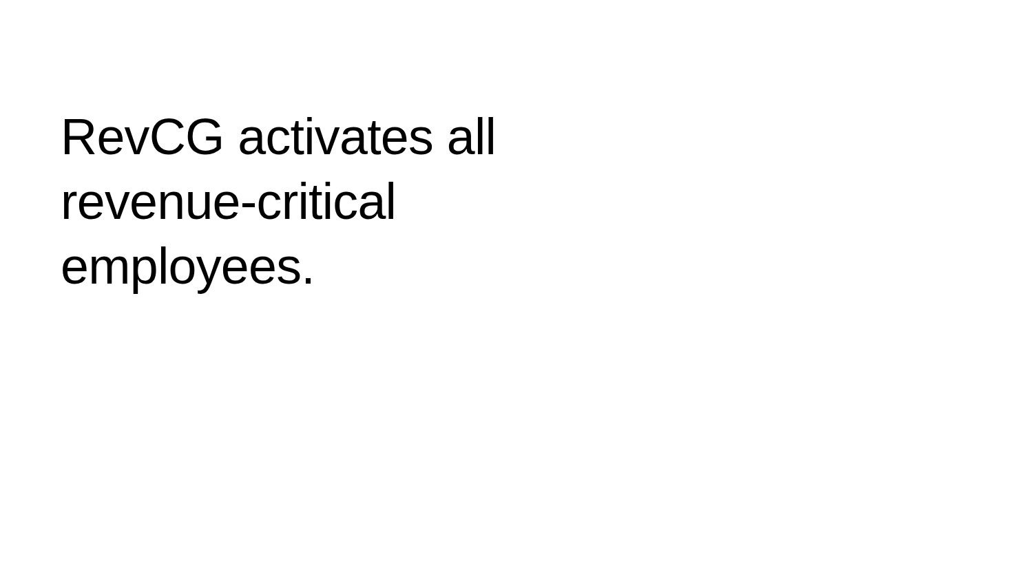RevCG activates all revenue-critical employees.